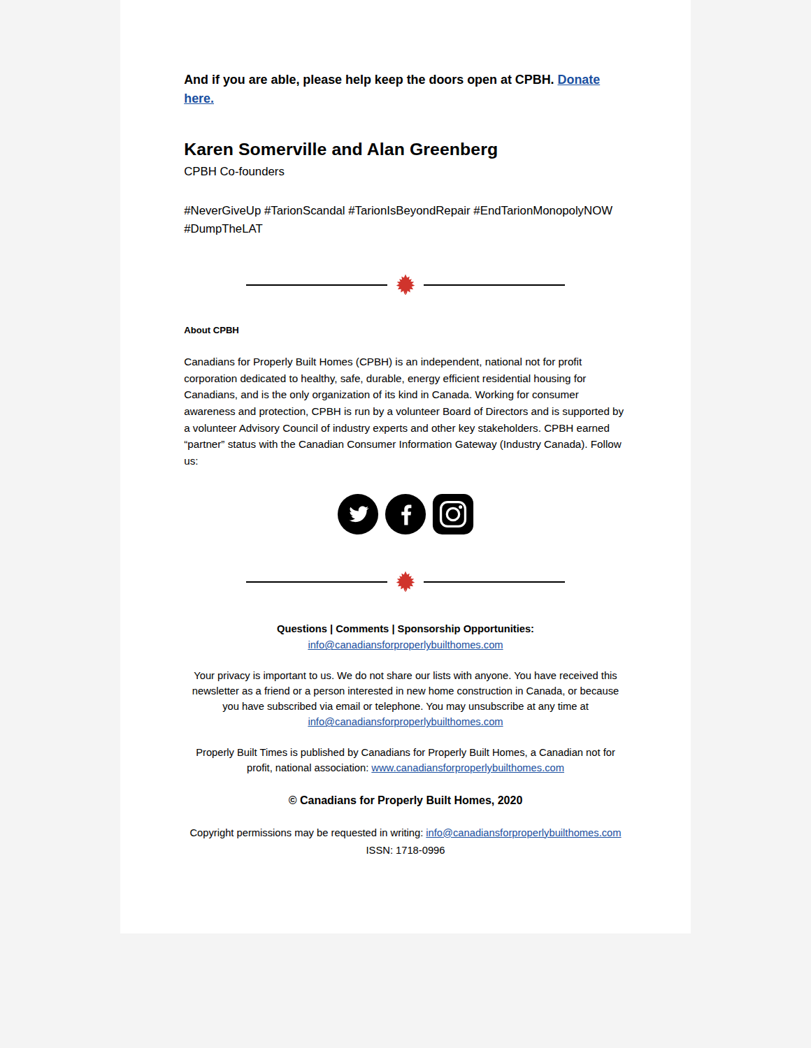And if you are able, please help keep the doors open at CPBH. Donate here.
Karen Somerville and Alan Greenberg
CPBH Co-founders
#NeverGiveUp #TarionScandal #TarionIsBeyondRepair #EndTarionMonopolyNOW #DumpTheLAT
About CPBH
Canadians for Properly Built Homes (CPBH) is an independent, national not for profit corporation dedicated to healthy, safe, durable, energy efficient residential housing for Canadians, and is the only organization of its kind in Canada. Working for consumer awareness and protection, CPBH is run by a volunteer Board of Directors and is supported by a volunteer Advisory Council of industry experts and other key stakeholders. CPBH earned “partner” status with the Canadian Consumer Information Gateway (Industry Canada). Follow us:
Questions | Comments | Sponsorship Opportunities:
info@canadiansforproperlybuilthomes.com
Your privacy is important to us. We do not share our lists with anyone. You have received this newsletter as a friend or a person interested in new home construction in Canada, or because you have subscribed via email or telephone. You may unsubscribe at any time at info@canadiansforproperlybuilthomes.com
Properly Built Times is published by Canadians for Properly Built Homes, a Canadian not for profit, national association: www.canadiansforproperlybuilthomes.com
© Canadians for Properly Built Homes, 2020
Copyright permissions may be requested in writing: info@canadiansforproperlybuilthomes.com
ISSN: 1718-0996